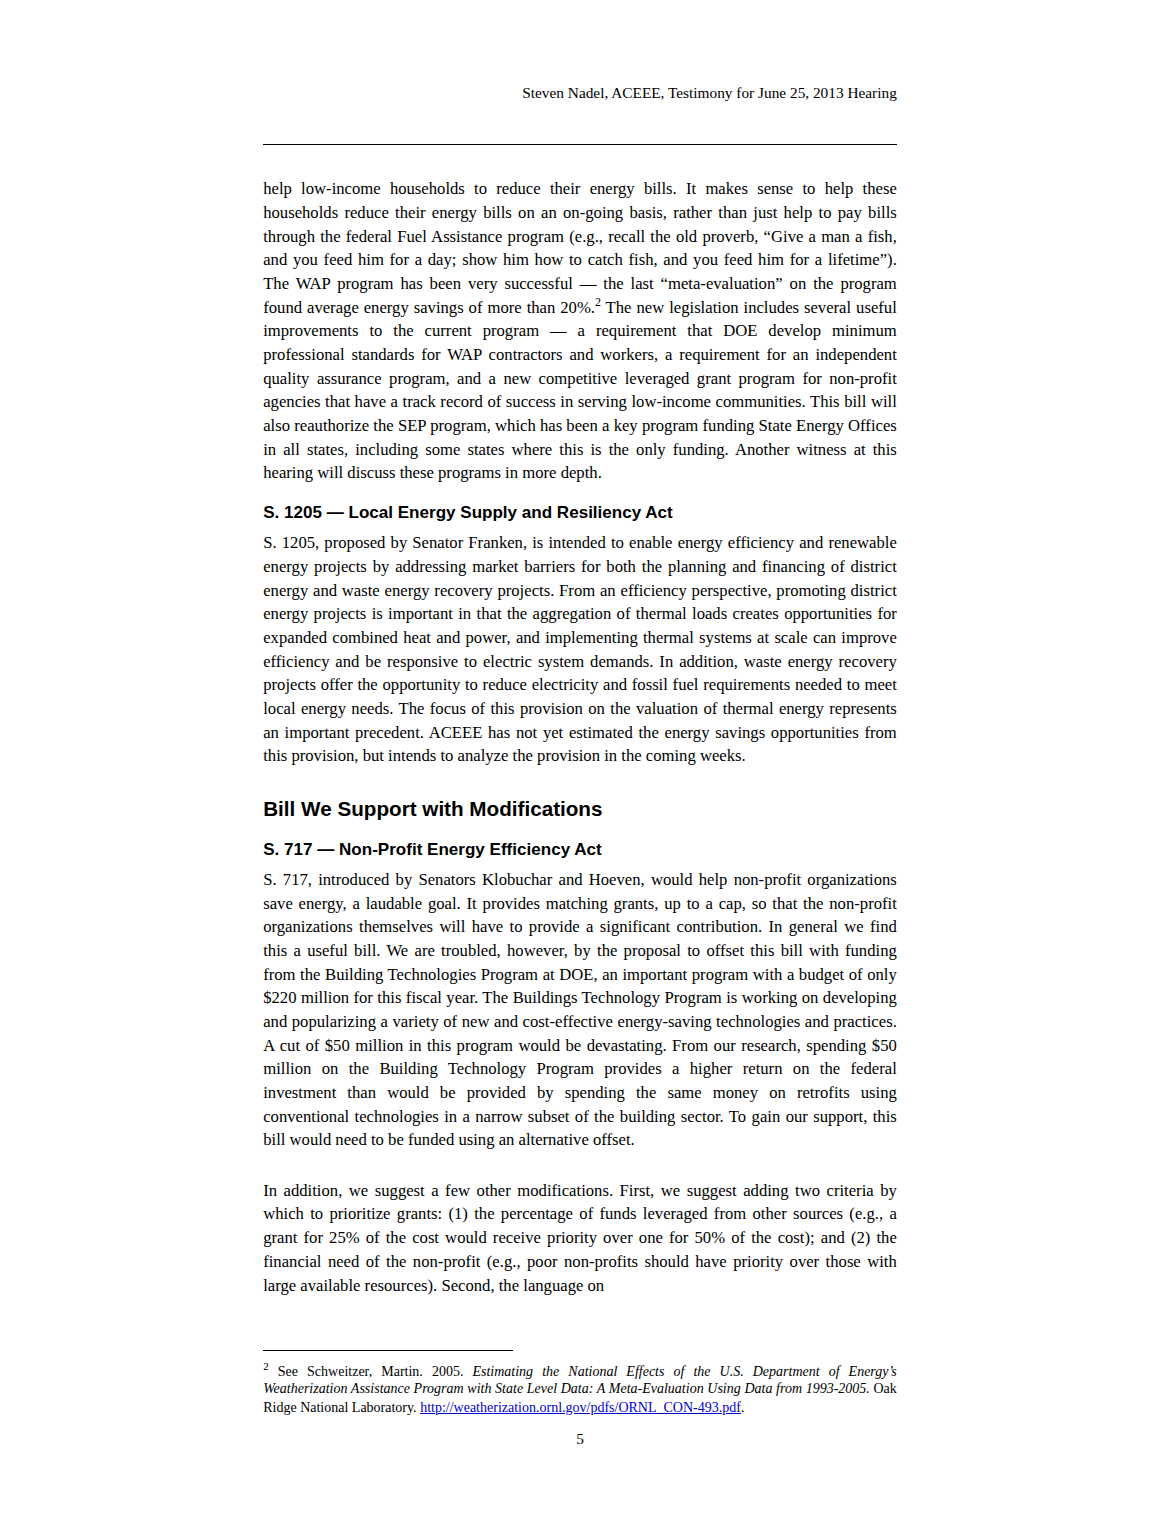Steven Nadel, ACEEE, Testimony for June 25, 2013 Hearing
help low-income households to reduce their energy bills. It makes sense to help these households reduce their energy bills on an on-going basis, rather than just help to pay bills through the federal Fuel Assistance program (e.g., recall the old proverb, “Give a man a fish, and you feed him for a day; show him how to catch fish, and you feed him for a lifetime”). The WAP program has been very successful — the last “meta-evaluation” on the program found average energy savings of more than 20%.2 The new legislation includes several useful improvements to the current program — a requirement that DOE develop minimum professional standards for WAP contractors and workers, a requirement for an independent quality assurance program, and a new competitive leveraged grant program for non-profit agencies that have a track record of success in serving low-income communities. This bill will also reauthorize the SEP program, which has been a key program funding State Energy Offices in all states, including some states where this is the only funding. Another witness at this hearing will discuss these programs in more depth.
S. 1205 — Local Energy Supply and Resiliency Act
S. 1205, proposed by Senator Franken, is intended to enable energy efficiency and renewable energy projects by addressing market barriers for both the planning and financing of district energy and waste energy recovery projects. From an efficiency perspective, promoting district energy projects is important in that the aggregation of thermal loads creates opportunities for expanded combined heat and power, and implementing thermal systems at scale can improve efficiency and be responsive to electric system demands. In addition, waste energy recovery projects offer the opportunity to reduce electricity and fossil fuel requirements needed to meet local energy needs. The focus of this provision on the valuation of thermal energy represents an important precedent. ACEEE has not yet estimated the energy savings opportunities from this provision, but intends to analyze the provision in the coming weeks.
Bill We Support with Modifications
S. 717 — Non-Profit Energy Efficiency Act
S. 717, introduced by Senators Klobuchar and Hoeven, would help non-profit organizations save energy, a laudable goal. It provides matching grants, up to a cap, so that the non-profit organizations themselves will have to provide a significant contribution. In general we find this a useful bill. We are troubled, however, by the proposal to offset this bill with funding from the Building Technologies Program at DOE, an important program with a budget of only $220 million for this fiscal year. The Buildings Technology Program is working on developing and popularizing a variety of new and cost-effective energy-saving technologies and practices. A cut of $50 million in this program would be devastating. From our research, spending $50 million on the Building Technology Program provides a higher return on the federal investment than would be provided by spending the same money on retrofits using conventional technologies in a narrow subset of the building sector. To gain our support, this bill would need to be funded using an alternative offset.
In addition, we suggest a few other modifications. First, we suggest adding two criteria by which to prioritize grants: (1) the percentage of funds leveraged from other sources (e.g., a grant for 25% of the cost would receive priority over one for 50% of the cost); and (2) the financial need of the non-profit (e.g., poor non-profits should have priority over those with large available resources). Second, the language on
2 See Schweitzer, Martin. 2005. Estimating the National Effects of the U.S. Department of Energy’s Weatherization Assistance Program with State Level Data: A Meta-Evaluation Using Data from 1993-2005. Oak Ridge National Laboratory. http://weatherization.ornl.gov/pdfs/ORNL_CON-493.pdf.
5